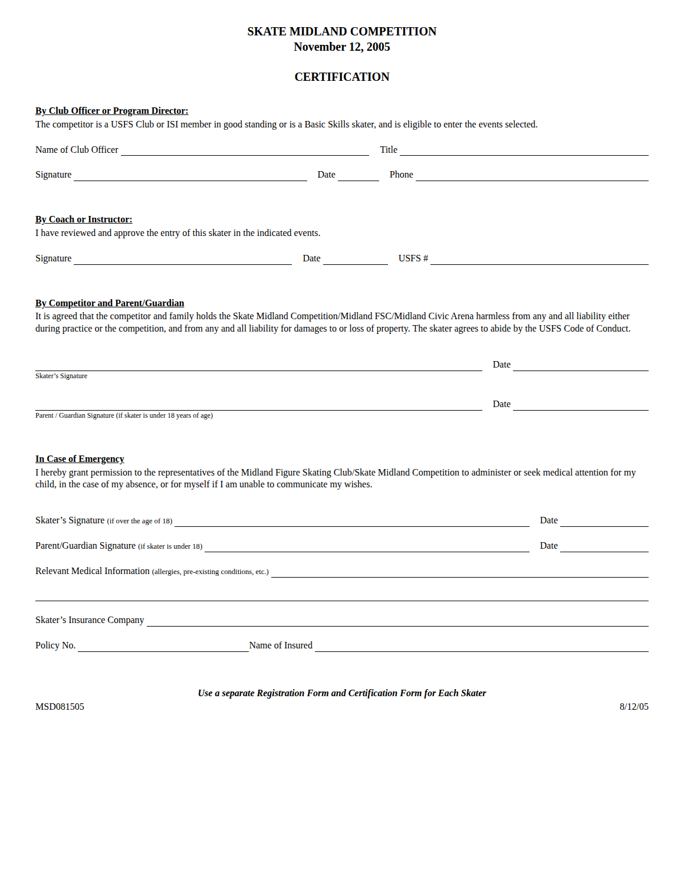SKATE MIDLAND COMPETITION
November 12, 2005
CERTIFICATION
By Club Officer or Program Director:
The competitor is a USFS Club or ISI member in good standing or is a Basic Skills skater, and is eligible to enter the events selected.
Name of Club Officer Title
Signature Date Phone
By Coach or Instructor:
I have reviewed and approve the entry of this skater in the indicated events.
Signature Date USFS #
By Competitor and Parent/Guardian
It is agreed that the competitor and family holds the Skate Midland Competition/Midland FSC/Midland Civic Arena harmless from any and all liability either during practice or the competition, and from any and all liability for damages to or loss of property. The skater agrees to abide by the USFS Code of Conduct.
Date
Skater’s Signature
Date
Parent / Guardian Signature (if skater is under 18 years of age)
In Case of Emergency
I hereby grant permission to the representatives of the Midland Figure Skating Club/Skate Midland Competition to administer or seek medical attention for my child, in the case of my absence, or for myself if I am unable to communicate my wishes.
Skater’s Signature (if over the age of 18) Date
Parent/Guardian Signature (if skater is under 18) Date
Relevant Medical Information (allergies, pre-existing conditions, etc.)
Skater’s Insurance Company
Policy No. Name of Insured
Use a separate Registration Form and Certification Form for Each Skater
MSD081505 8/12/05